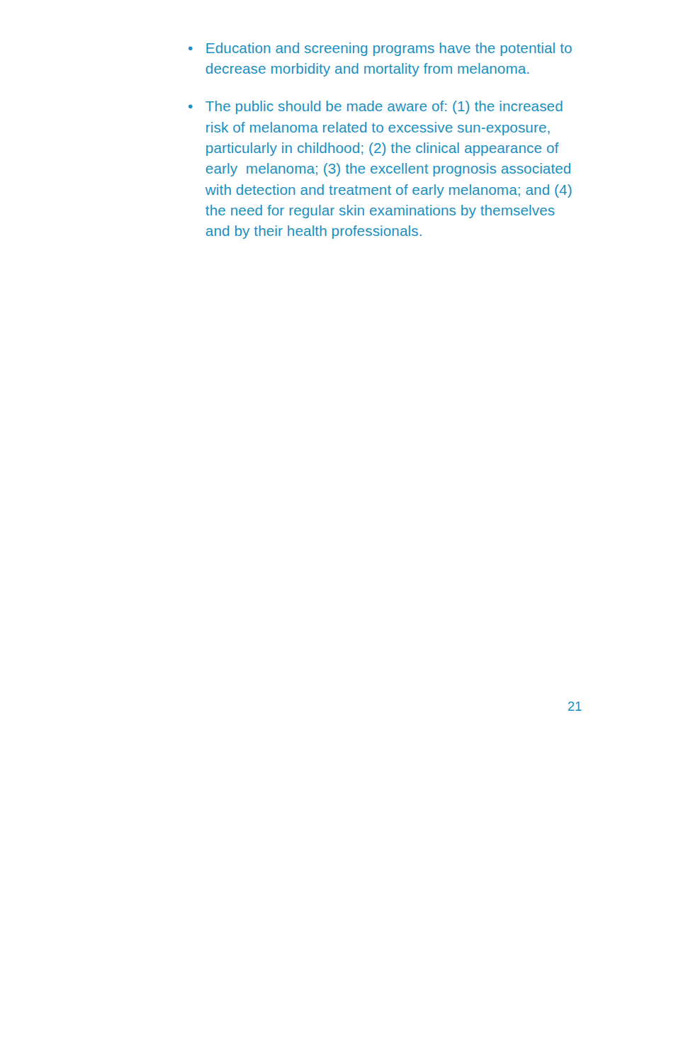Education and screening programs have the potential to decrease morbidity and mortality from melanoma.
The public should be made aware of: (1) the increased risk of melanoma related to excessive sun-exposure, particularly in childhood; (2) the clinical appearance of early melanoma; (3) the excellent prognosis associated with detection and treatment of early melanoma; and (4) the need for regular skin examinations by themselves and by their health professionals.
21